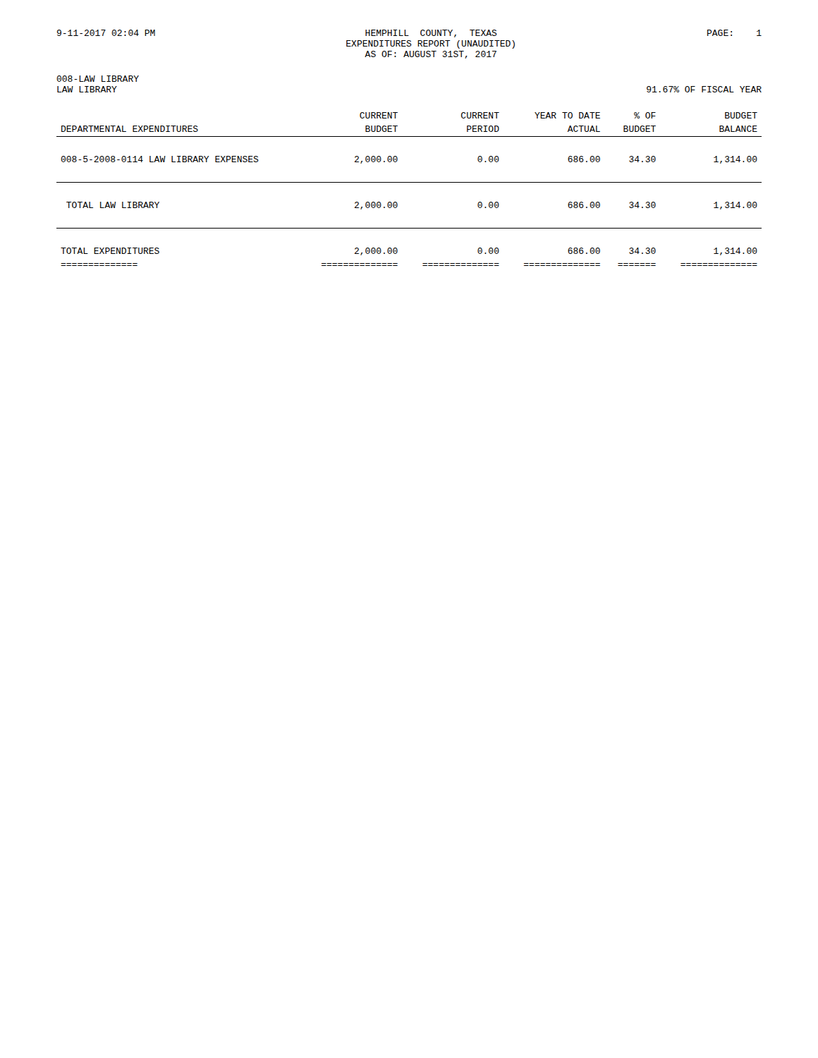9-11-2017 02:04 PM
HEMPHILL COUNTY, TEXAS EXPENDITURES REPORT (UNAUDITED) AS OF: AUGUST 31ST, 2017
PAGE: 1
008-LAW LIBRARY
LAW LIBRARY 91.67% OF FISCAL YEAR
| | CURRENT | CURRENT | YEAR TO DATE | % OF | BUDGET |
| --- | --- | --- | --- | --- | --- |
| DEPARTMENTAL EXPENDITURES | BUDGET | PERIOD | ACTUAL | BUDGET | BALANCE |
| 008-5-2008-0114 LAW LIBRARY EXPENSES | 2,000.00 | 0.00 | 686.00 | 34.30 | 1,314.00 |
| TOTAL LAW LIBRARY | 2,000.00 | 0.00 | 686.00 | 34.30 | 1,314.00 |
| TOTAL EXPENDITURES | 2,000.00 | 0.00 | 686.00 | 34.30 | 1,314.00 |
| ============== | ============== | ============== | ============== | ======= | ============== |